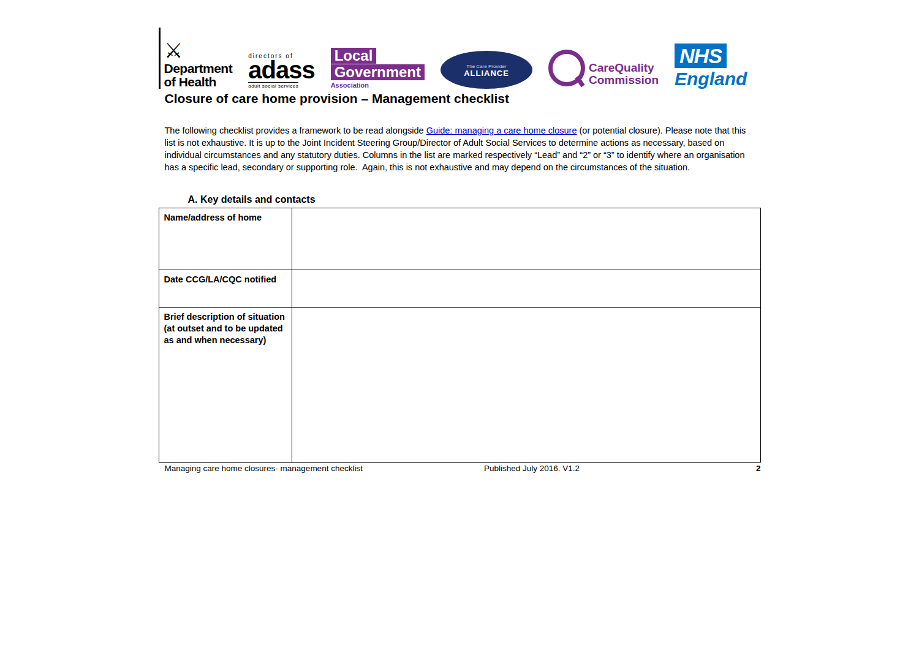⚔
Department
of Health
directors of
adass
adult social services
Local
Government
Association
The Care Provider ALLIANCE
CareQuality
Commission
NHS
England
Closure of care home provision – Management checklist
The following checklist provides a framework to be read alongside Guide: managing a care home closure (or potential closure). Please note that this list is not exhaustive. It is up to the Joint Incident Steering Group/Director of Adult Social Services to determine actions as necessary, based on individual circumstances and any statutory duties. Columns in the list are marked respectively “Lead” and “2” or “3” to identify where an organisation has a specific lead, secondary or supporting role. Again, this is not exhaustive and may depend on the circumstances of the situation.
A. Key details and contacts
| Name/address of home | |
| Date CCG/LA/CQC notified | |
| Brief description of situation (at outset and to be updated as and when necessary) | |
Managing care home closures- management checklist
Published July 2016. V1.2
2